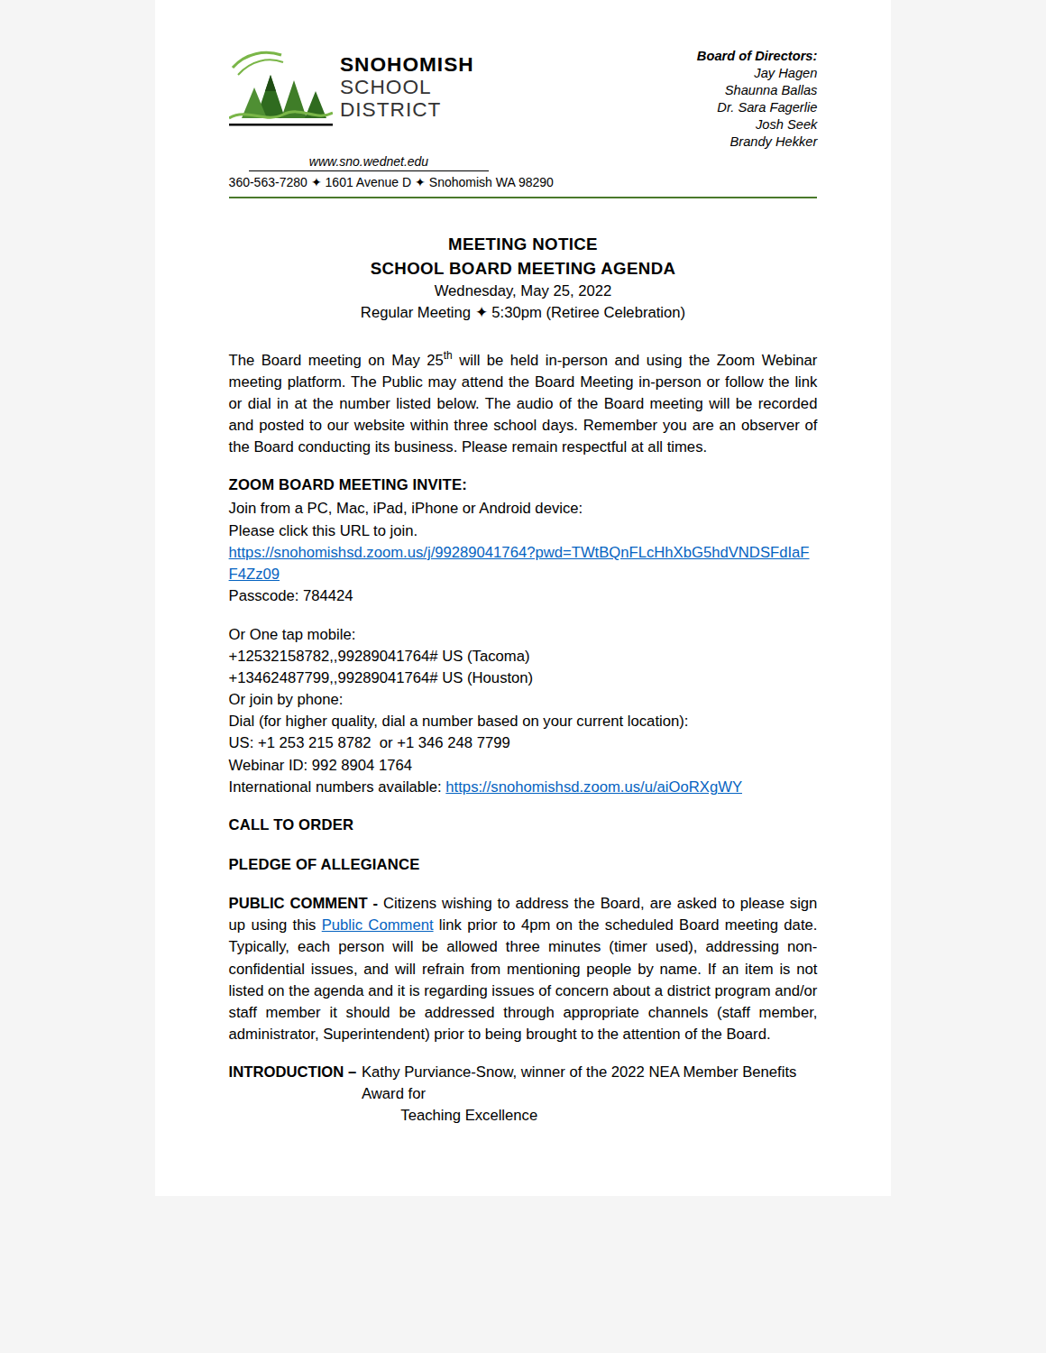SNOHOMISH
SCHOOL
DISTRICT
Board of Directors:
Jay Hagen
Shaunna Ballas
Dr. Sara Fagerlie
Josh Seek
Brandy Hekker
www.sno.wednet.edu 360-563-7280 ✦ 1601 Avenue D ✦ Snohomish WA 98290
MEETING NOTICE
SCHOOL BOARD MEETING AGENDA
Wednesday, May 25, 2022
Regular Meeting ✦ 5:30pm (Retiree Celebration)
The Board meeting on May 25th will be held in-person and using the Zoom Webinar meeting platform. The Public may attend the Board Meeting in-person or follow the link or dial in at the number listed below. The audio of the Board meeting will be recorded and posted to our website within three school days. Remember you are an observer of the Board conducting its business. Please remain respectful at all times.
ZOOM BOARD MEETING INVITE:
Join from a PC, Mac, iPad, iPhone or Android device:
Please click this URL to join.
https://snohomishsd.zoom.us/j/99289041764?pwd=TWtBQnFLcHhXbG5hdVNDSFdIaFF4Zz09
Passcode: 784424
Or One tap mobile:
+12532158782,,99289041764# US (Tacoma)
+13462487799,,99289041764# US (Houston)
Or join by phone:
Dial (for higher quality, dial a number based on your current location):
US: +1 253 215 8782 or +1 346 248 7799
Webinar ID: 992 8904 1764
International numbers available: https://snohomishsd.zoom.us/u/aiOoRXgWY
CALL TO ORDER
PLEDGE OF ALLEGIANCE
PUBLIC COMMENT - Citizens wishing to address the Board, are asked to please sign up using this Public Comment link prior to 4pm on the scheduled Board meeting date. Typically, each person will be allowed three minutes (timer used), addressing non-confidential issues, and will refrain from mentioning people by name. If an item is not listed on the agenda and it is regarding issues of concern about a district program and/or staff member it should be addressed through appropriate channels (staff member, administrator, Superintendent) prior to being brought to the attention of the Board.
INTRODUCTION – Kathy Purviance-Snow, winner of the 2022 NEA Member Benefits Award for Teaching Excellence